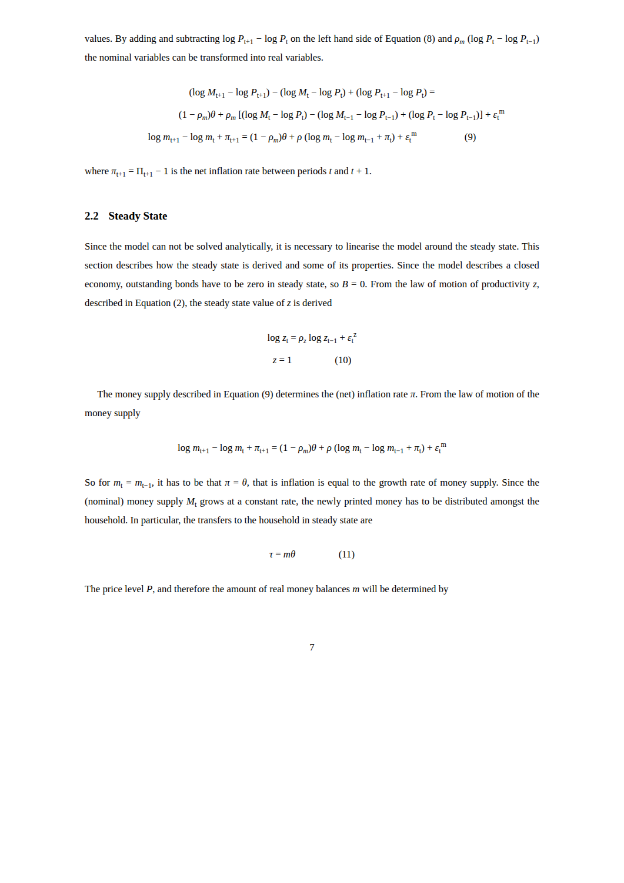values. By adding and subtracting log Pt+1 − log Pt on the left hand side of Equation (8) and ρm (log Pt − log Pt−1) the nominal variables can be transformed into real variables.
(log Mt+1 − log Pt+1) − (log Mt − log Pt) + (log Pt+1 − log Pt) = (1 − ρm)θ + ρm [(log Mt − log Pt) − (log Mt−1 − log Pt−1) + (log Pt − log Pt−1)] + εtm
log mt+1 − log mt + πt+1 = (1 − ρm)θ + ρ (log mt − log mt−1 + πt) + εtm (9)
where πt+1 = Πt+1 − 1 is the net inflation rate between periods t and t + 1.
2.2 Steady State
Since the model can not be solved analytically, it is necessary to linearise the model around the steady state. This section describes how the steady state is derived and some of its properties. Since the model describes a closed economy, outstanding bonds have to be zero in steady state, so B = 0. From the law of motion of productivity z, described in Equation (2), the steady state value of z is derived
log zt = ρz log zt−1 + εtz
z = 1 (10)
The money supply described in Equation (9) determines the (net) inflation rate π. From the law of motion of the money supply
log mt+1 − log mt + πt+1 = (1 − ρm)θ + ρ (log mt − log mt−1 + πt) + εtm
So for mt = mt−1, it has to be that π = θ, that is inflation is equal to the growth rate of money supply. Since the (nominal) money supply Mt grows at a constant rate, the newly printed money has to be distributed amongst the household. In particular, the transfers to the household in steady state are
τ = mθ (11)
The price level P, and therefore the amount of real money balances m will be determined by
7